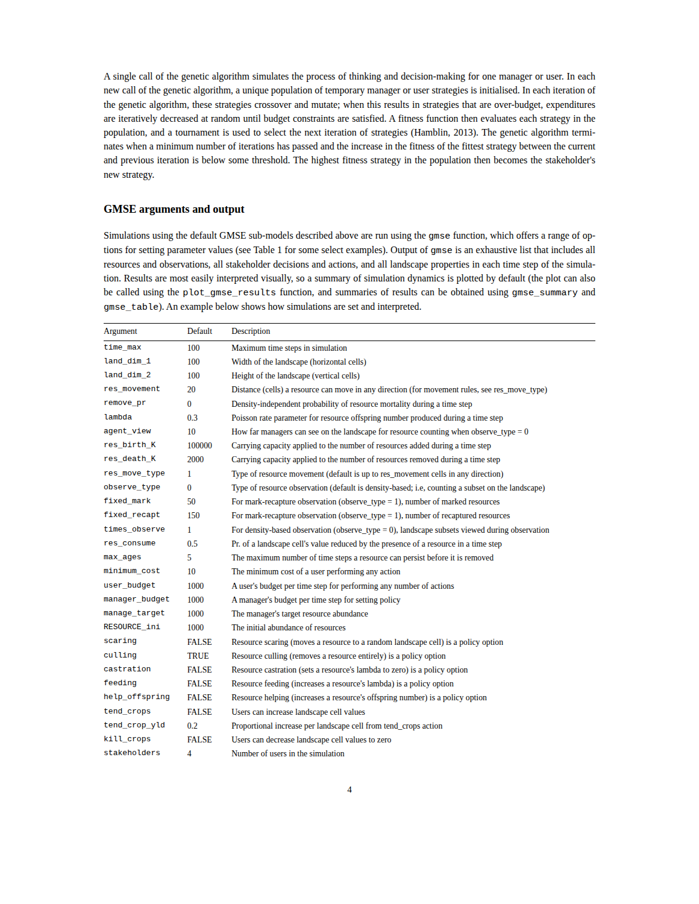A single call of the genetic algorithm simulates the process of thinking and decision-making for one manager or user. In each new call of the genetic algorithm, a unique population of temporary manager or user strategies is initialised. In each iteration of the genetic algorithm, these strategies crossover and mutate; when this results in strategies that are over-budget, expenditures are iteratively decreased at random until budget constraints are satisfied. A fitness function then evaluates each strategy in the population, and a tournament is used to select the next iteration of strategies (Hamblin, 2013). The genetic algorithm terminates when a minimum number of iterations has passed and the increase in the fitness of the fittest strategy between the current and previous iteration is below some threshold. The highest fitness strategy in the population then becomes the stakeholder's new strategy.
GMSE arguments and output
Simulations using the default GMSE sub-models described above are run using the gmse function, which offers a range of options for setting parameter values (see Table 1 for some select examples). Output of gmse is an exhaustive list that includes all resources and observations, all stakeholder decisions and actions, and all landscape properties in each time step of the simulation. Results are most easily interpreted visually, so a summary of simulation dynamics is plotted by default (the plot can also be called using the plot_gmse_results function, and summaries of results can be obtained using gmse_summary and gmse_table). An example below shows how simulations are set and interpreted.
| Argument | Default | Description |
| --- | --- | --- |
| time_max | 100 | Maximum time steps in simulation |
| land_dim_1 | 100 | Width of the landscape (horizontal cells) |
| land_dim_2 | 100 | Height of the landscape (vertical cells) |
| res_movement | 20 | Distance (cells) a resource can move in any direction (for movement rules, see res_move_type) |
| remove_pr | 0 | Density-independent probability of resource mortality during a time step |
| lambda | 0.3 | Poisson rate parameter for resource offspring number produced during a time step |
| agent_view | 10 | How far managers can see on the landscape for resource counting when observe_type = 0 |
| res_birth_K | 100000 | Carrying capacity applied to the number of resources added during a time step |
| res_death_K | 2000 | Carrying capacity applied to the number of resources removed during a time step |
| res_move_type | 1 | Type of resource movement (default is up to res_movement cells in any direction) |
| observe_type | 0 | Type of resource observation (default is density-based; i.e, counting a subset on the landscape) |
| fixed_mark | 50 | For mark-recapture observation (observe_type = 1), number of marked resources |
| fixed_recapt | 150 | For mark-recapture observation (observe_type = 1), number of recaptured resources |
| times_observe | 1 | For density-based observation (observe_type = 0), landscape subsets viewed during observation |
| res_consume | 0.5 | Pr. of a landscape cell's value reduced by the presence of a resource in a time step |
| max_ages | 5 | The maximum number of time steps a resource can persist before it is removed |
| minimum_cost | 10 | The minimum cost of a user performing any action |
| user_budget | 1000 | A user's budget per time step for performing any number of actions |
| manager_budget | 1000 | A manager's budget per time step for setting policy |
| manage_target | 1000 | The manager's target resource abundance |
| RESOURCE_ini | 1000 | The initial abundance of resources |
| scaring | FALSE | Resource scaring (moves a resource to a random landscape cell) is a policy option |
| culling | TRUE | Resource culling (removes a resource entirely) is a policy option |
| castration | FALSE | Resource castration (sets a resource's lambda to zero) is a policy option |
| feeding | FALSE | Resource feeding (increases a resource's lambda) is a policy option |
| help_offspring | FALSE | Resource helping (increases a resource's offspring number) is a policy option |
| tend_crops | FALSE | Users can increase landscape cell values |
| tend_crop_yld | 0.2 | Proportional increase per landscape cell from tend_crops action |
| kill_crops | FALSE | Users can decrease landscape cell values to zero |
| stakeholders | 4 | Number of users in the simulation |
4